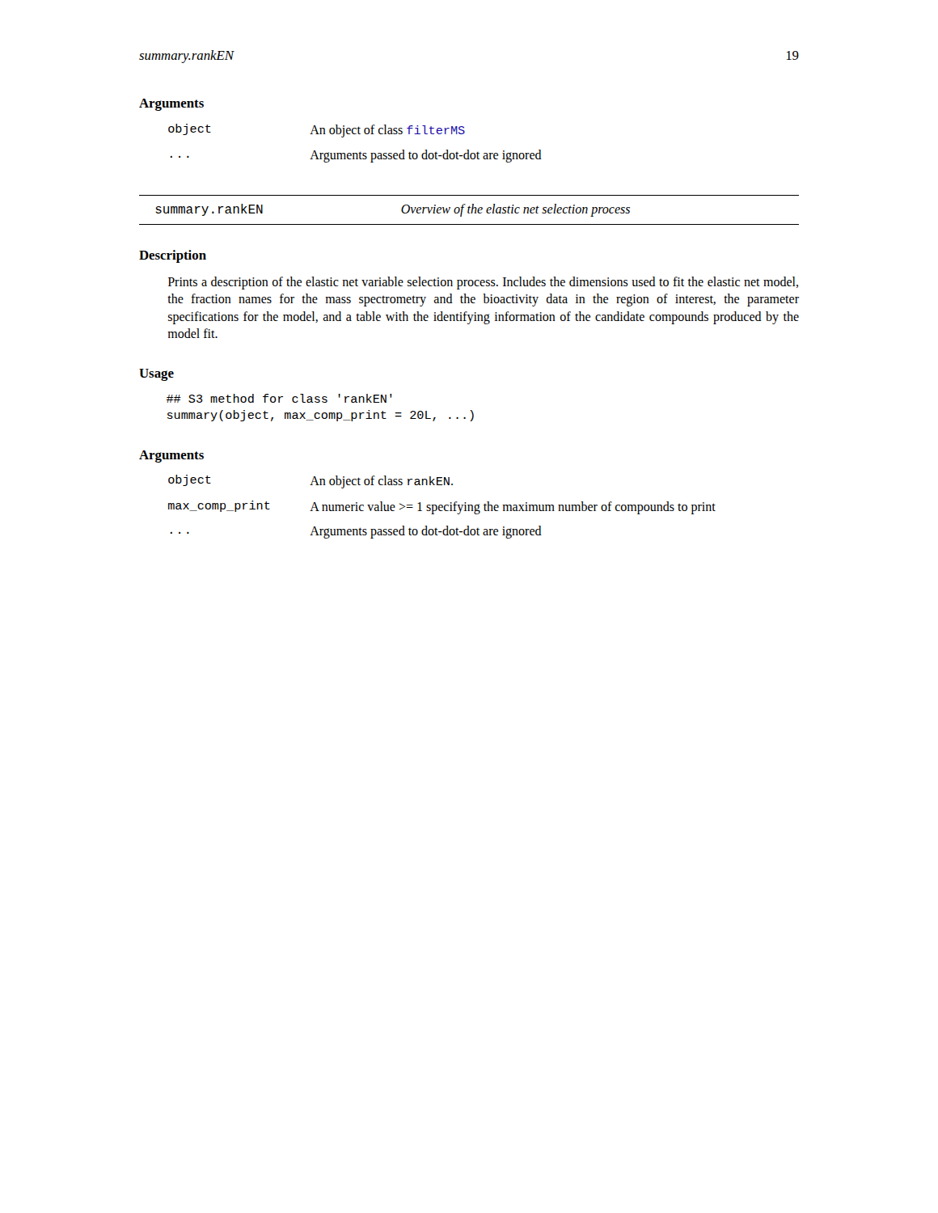summary.rankEN 19
Arguments
object
An object of class filterMS
...
Arguments passed to dot-dot-dot are ignored
summary.rankEN Overview of the elastic net selection process
Description
Prints a description of the elastic net variable selection process. Includes the dimensions used to fit the elastic net model, the fraction names for the mass spectrometry and the bioactivity data in the region of interest, the parameter specifications for the model, and a table with the identifying information of the candidate compounds produced by the model fit.
Usage
## S3 method for class 'rankEN'
summary(object, max_comp_print = 20L, ...)
Arguments
object
An object of class rankEN.
max_comp_print
A numeric value >= 1 specifying the maximum number of compounds to print
...
Arguments passed to dot-dot-dot are ignored